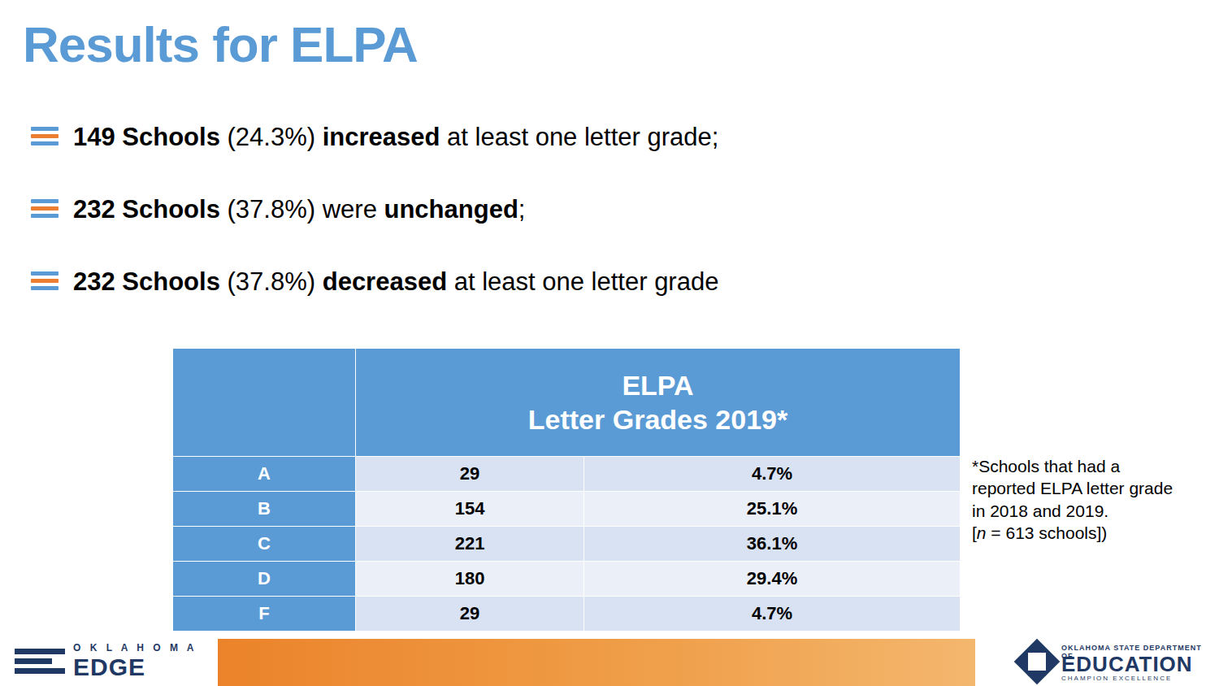Results for ELPA
149 Schools (24.3%) increased at least one letter grade;
232 Schools (37.8%) were unchanged;
232 Schools (37.8%) decreased at least one letter grade
| | ELPA Letter Grades 2019* |
| --- | --- |
| A | 29 | 4.7% |
| B | 154 | 25.1% |
| C | 221 | 36.1% |
| D | 180 | 29.4% |
| F | 29 | 4.7% |
*Schools that had a reported ELPA letter grade in 2018 and 2019.
[n = 613 schools])
O K L A H O M A
EDGE
16
OKLAHOMA STATE DEPARTMENT OF
EDUCATION
CHAMPION EXCELLENCE